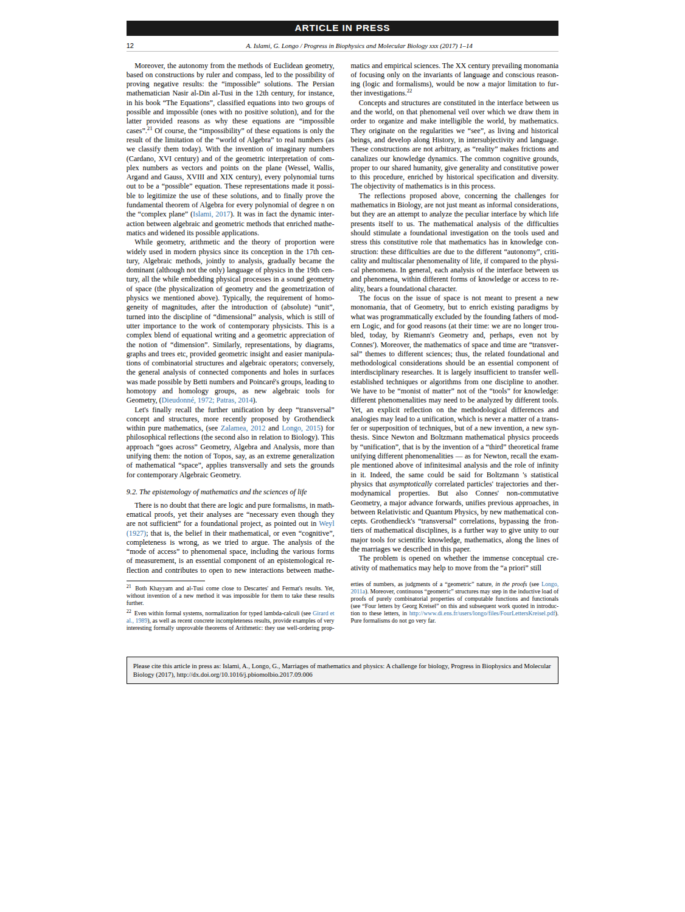ARTICLE IN PRESS
12 A. Islami, G. Longo / Progress in Biophysics and Molecular Biology xxx (2017) 1–14
Moreover, the autonomy from the methods of Euclidean geometry, based on constructions by ruler and compass, led to the possibility of proving negative results: the “impossible” solutions. The Persian mathematician Nasir al-Din al-Tusi in the 12th century, for instance, in his book “The Equations”, classified equations into two groups of possible and impossible (ones with no positive solution), and for the latter provided reasons as why these equations are “impossible cases”.21 Of course, the “impossibility” of these equations is only the result of the limitation of the “world of Algebra” to real numbers (as we classify them today). With the invention of imaginary numbers (Cardano, XVI century) and of the geometric interpretation of complex numbers as vectors and points on the plane (Wessel, Wallis, Argand and Gauss, XVIII and XIX century), every polynomial turns out to be a “possible” equation. These representations made it possible to legitimize the use of these solutions, and to finally prove the fundamental theorem of Algebra for every polynomial of degree n on the “complex plane” (Islami, 2017). It was in fact the dynamic interaction between algebraic and geometric methods that enriched mathematics and widened its possible applications.
While geometry, arithmetic and the theory of proportion were widely used in modern physics since its conception in the 17th century, Algebraic methods, jointly to analysis, gradually became the dominant (although not the only) language of physics in the 19th century, all the while embedding physical processes in a sound geometry of space (the physicalization of geometry and the geometrization of physics we mentioned above). Typically, the requirement of homogeneity of magnitudes, after the introduction of (absolute) “unit”, turned into the discipline of “dimensional” analysis, which is still of utter importance to the work of contemporary physicists. This is a complex blend of equational writing and a geometric appreciation of the notion of “dimension”. Similarly, representations, by diagrams, graphs and trees etc, provided geometric insight and easier manipulations of combinatorial structures and algebraic operators; conversely, the general analysis of connected components and holes in surfaces was made possible by Betti numbers and Poincaré's groups, leading to homotopy and homology groups, as new algebraic tools for Geometry, (Dieudonné, 1972; Patras, 2014).
Let's finally recall the further unification by deep “transversal” concept and structures, more recently proposed by Grothendieck within pure mathematics, (see Zalamea, 2012 and Longo, 2015) for philosophical reflections (the second also in relation to Biology). This approach “goes across” Geometry, Algebra and Analysis, more than unifying them: the notion of Topos, say, as an extreme generalization of mathematical “space”, applies transversally and sets the grounds for contemporary Algebraic Geometry.
9.2. The epistemology of mathematics and the sciences of life
There is no doubt that there are logic and pure formalisms, in mathematical proofs, yet their analyses are “necessary even though they are not sufficient” for a foundational project, as pointed out in Weyl (1927); that is, the belief in their mathematical, or even “cognitive”, completeness is wrong, as we tried to argue. The analysis of the “mode of access” to phenomenal space, including the various forms of measurement, is an essential component of an epistemological reflection and contributes to open to new interactions between mathematics and empirical sciences. The XX century prevailing monomania of focusing only on the invariants of language and conscious reasoning (logic and formalisms), would be now a major limitation to further investigations.22
Concepts and structures are constituted in the interface between us and the world, on that phenomenal veil over which we draw them in order to organize and make intelligible the world, by mathematics. They originate on the regularities we “see”, as living and historical beings, and develop along History, in intersubjectivity and language. These constructions are not arbitrary, as “reality” makes frictions and canalizes our knowledge dynamics. The common cognitive grounds, proper to our shared humanity, give generality and constitutive power to this procedure, enriched by historical specification and diversity. The objectivity of mathematics is in this process.
The reflections proposed above, concerning the challenges for mathematics in Biology, are not just meant as informal considerations, but they are an attempt to analyze the peculiar interface by which life presents itself to us. The mathematical analysis of the difficulties should stimulate a foundational investigation on the tools used and stress this constitutive role that mathematics has in knowledge construction: these difficulties are due to the different “autonomy”, criticality and multiscalar phenomenality of life, if compared to the physical phenomena. In general, each analysis of the interface between us and phenomena, within different forms of knowledge or access to reality, bears a foundational character.
The focus on the issue of space is not meant to present a new monomania, that of Geometry, but to enrich existing paradigms by what was programmatically excluded by the founding fathers of modern Logic, and for good reasons (at their time: we are no longer troubled, today, by Riemann's Geometry and, perhaps, even not by Connes'). Moreover, the mathematics of space and time are “transversal” themes to different sciences; thus, the related foundational and methodological considerations should be an essential component of interdisciplinary researches. It is largely insufficient to transfer well-established techniques or algorithms from one discipline to another. We have to be “monist of matter” not of the “tools” for knowledge: different phenomenalities may need to be analyzed by different tools. Yet, an explicit reflection on the methodological differences and analogies may lead to a unification, which is never a matter of a transfer or superposition of techniques, but of a new invention, a new synthesis. Since Newton and Boltzmann mathematical physics proceeds by “unification”, that is by the invention of a “third” theoretical frame unifying different phenomenalities — as for Newton, recall the example mentioned above of infinitesimal analysis and the role of infinity in it. Indeed, the same could be said for Boltzmann 's statistical physics that asymptotically correlated particles' trajectories and thermodynamical properties. But also Connes' non-commutative Geometry, a major advance forwards, unifies previous approaches, in between Relativistic and Quantum Physics, by new mathematical concepts. Grothendieck's “transversal” correlations, bypassing the frontiers of mathematical disciplines, is a further way to give unity to our major tools for scientific knowledge, mathematics, along the lines of the marriages we described in this paper.
The problem is opened on whether the immense conceptual creativity of mathematics may help to move from the “a priori” still
21 Both Khayyam and al-Tusi come close to Descartes' and Fermat's results. Yet, without invention of a new method it was impossible for them to take these results further.
22 Even within formal systems, normalization for typed lambda-calculi (see Girard et al., 1989), as well as recent concrete incompleteness results, provide examples of very interesting formally unprovable theorems of Arithmetic: they use well-ordering properties of numbers, as judgments of a “geometric” nature, in the proofs (see Longo, 2011a). Moreover, continuous “geometric” structures may step in the inductive load of proofs of purely combinatorial properties of computable functions and functionals (see “Four letters by Georg Kreisel” on this and subsequent work quoted in introduction to these letters, in http://www.di.ens.fr/users/longo/files/FourLettersKreisel.pdf). Pure formalisms do not go very far.
Please cite this article in press as: Islami, A., Longo, G., Marriages of mathematics and physics: A challenge for biology, Progress in Biophysics and Molecular Biology (2017), http://dx.doi.org/10.1016/j.pbiomolbio.2017.09.006